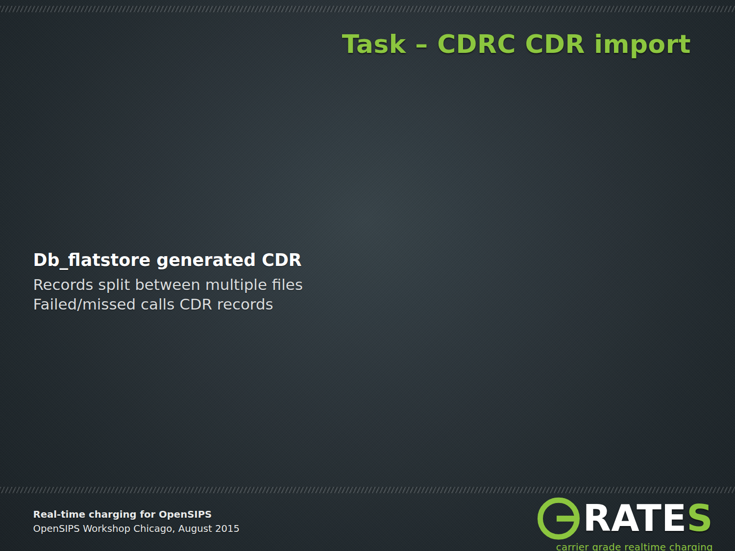Task – CDRC CDR import
Db_flatstore generated CDR
Records split between multiple files
Failed/missed calls CDR records
Real-time charging for OpenSIPS
OpenSIPS Workshop Chicago, August 2015
RATES
carrier grade realtime charging